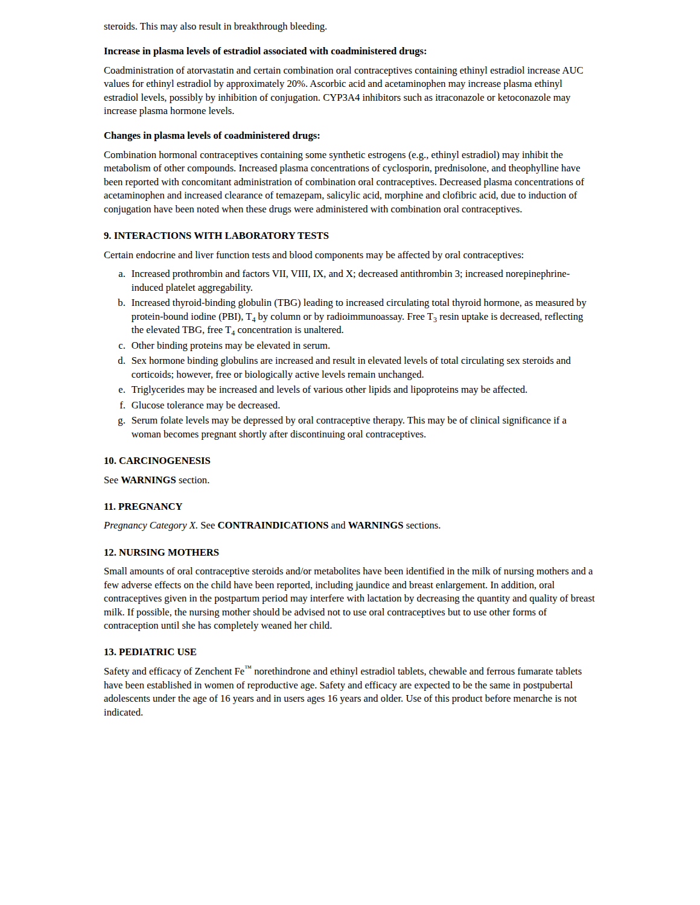steroids. This may also result in breakthrough bleeding.
Increase in plasma levels of estradiol associated with coadministered drugs:
Coadministration of atorvastatin and certain combination oral contraceptives containing ethinyl estradiol increase AUC values for ethinyl estradiol by approximately 20%. Ascorbic acid and acetaminophen may increase plasma ethinyl estradiol levels, possibly by inhibition of conjugation. CYP3A4 inhibitors such as itraconazole or ketoconazole may increase plasma hormone levels.
Changes in plasma levels of coadministered drugs:
Combination hormonal contraceptives containing some synthetic estrogens (e.g., ethinyl estradiol) may inhibit the metabolism of other compounds. Increased plasma concentrations of cyclosporin, prednisolone, and theophylline have been reported with concomitant administration of combination oral contraceptives. Decreased plasma concentrations of acetaminophen and increased clearance of temazepam, salicylic acid, morphine and clofibric acid, due to induction of conjugation have been noted when these drugs were administered with combination oral contraceptives.
9. INTERACTIONS WITH LABORATORY TESTS
Certain endocrine and liver function tests and blood components may be affected by oral contraceptives:
Increased prothrombin and factors VII, VIII, IX, and X; decreased antithrombin 3; increased norepinephrine-induced platelet aggregability.
Increased thyroid-binding globulin (TBG) leading to increased circulating total thyroid hormone, as measured by protein-bound iodine (PBI), T4 by column or by radioimmunoassay. Free T3 resin uptake is decreased, reflecting the elevated TBG, free T4 concentration is unaltered.
Other binding proteins may be elevated in serum.
Sex hormone binding globulins are increased and result in elevated levels of total circulating sex steroids and corticoids; however, free or biologically active levels remain unchanged.
Triglycerides may be increased and levels of various other lipids and lipoproteins may be affected.
Glucose tolerance may be decreased.
Serum folate levels may be depressed by oral contraceptive therapy. This may be of clinical significance if a woman becomes pregnant shortly after discontinuing oral contraceptives.
10. CARCINOGENESIS
See WARNINGS section.
11. PREGNANCY
Pregnancy Category X. See CONTRAINDICATIONS and WARNINGS sections.
12. NURSING MOTHERS
Small amounts of oral contraceptive steroids and/or metabolites have been identified in the milk of nursing mothers and a few adverse effects on the child have been reported, including jaundice and breast enlargement. In addition, oral contraceptives given in the postpartum period may interfere with lactation by decreasing the quantity and quality of breast milk. If possible, the nursing mother should be advised not to use oral contraceptives but to use other forms of contraception until she has completely weaned her child.
13. PEDIATRIC USE
Safety and efficacy of Zenchent Fe™ norethindrone and ethinyl estradiol tablets, chewable and ferrous fumarate tablets have been established in women of reproductive age. Safety and efficacy are expected to be the same in postpubertal adolescents under the age of 16 years and in users ages 16 years and older. Use of this product before menarche is not indicated.